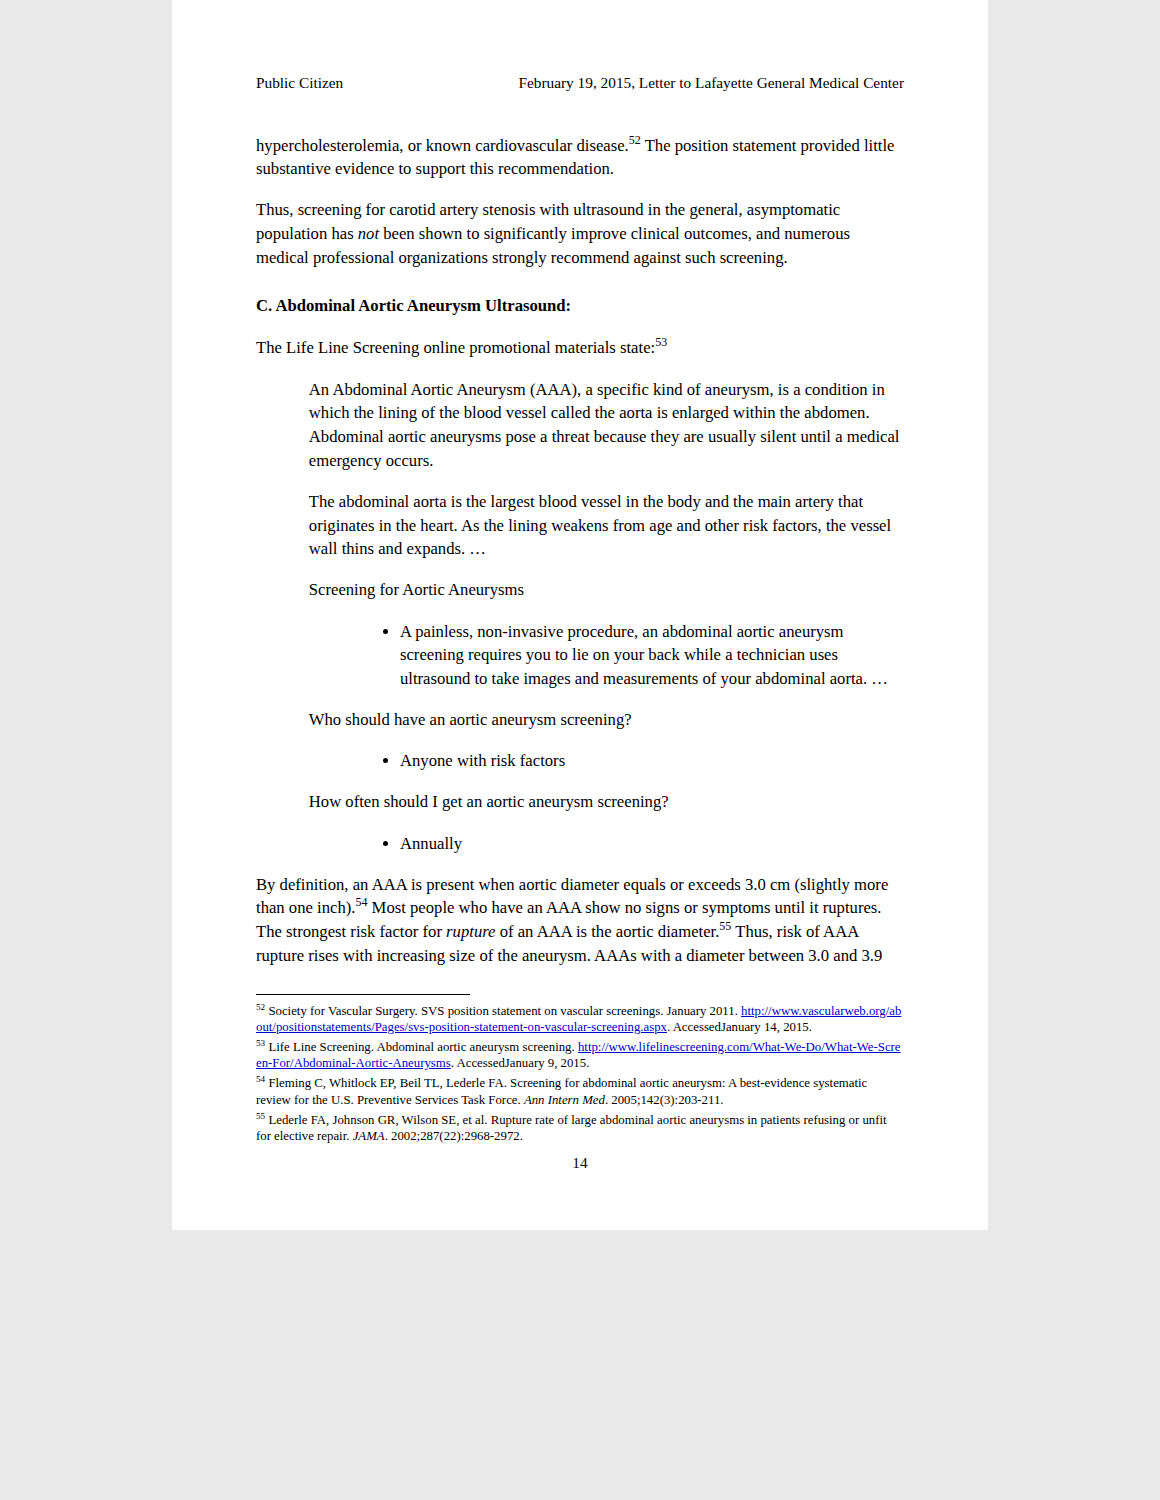Public Citizen February 19, 2015, Letter to Lafayette General Medical Center
hypercholesterolemia, or known cardiovascular disease.52 The position statement provided little substantive evidence to support this recommendation.
Thus, screening for carotid artery stenosis with ultrasound in the general, asymptomatic population has not been shown to significantly improve clinical outcomes, and numerous medical professional organizations strongly recommend against such screening.
C. Abdominal Aortic Aneurysm Ultrasound:
The Life Line Screening online promotional materials state:53
An Abdominal Aortic Aneurysm (AAA), a specific kind of aneurysm, is a condition in which the lining of the blood vessel called the aorta is enlarged within the abdomen. Abdominal aortic aneurysms pose a threat because they are usually silent until a medical emergency occurs.
The abdominal aorta is the largest blood vessel in the body and the main artery that originates in the heart. As the lining weakens from age and other risk factors, the vessel wall thins and expands. …
Screening for Aortic Aneurysms
A painless, non-invasive procedure, an abdominal aortic aneurysm screening requires you to lie on your back while a technician uses ultrasound to take images and measurements of your abdominal aorta. …
Who should have an aortic aneurysm screening?
Anyone with risk factors
How often should I get an aortic aneurysm screening?
Annually
By definition, an AAA is present when aortic diameter equals or exceeds 3.0 cm (slightly more than one inch).54 Most people who have an AAA show no signs or symptoms until it ruptures. The strongest risk factor for rupture of an AAA is the aortic diameter.55 Thus, risk of AAA rupture rises with increasing size of the aneurysm. AAAs with a diameter between 3.0 and 3.9
52 Society for Vascular Surgery. SVS position statement on vascular screenings. January 2011. http://www.vascularweb.org/about/positionstatements/Pages/svs-position-statement-on-vascular-screening.aspx. AccessedJanuary 14, 2015.
53 Life Line Screening. Abdominal aortic aneurysm screening. http://www.lifelinescreening.com/What-We-Do/What-We-Screen-For/Abdominal-Aortic-Aneurysms. AccessedJanuary 9, 2015.
54 Fleming C, Whitlock EP, Beil TL, Lederle FA. Screening for abdominal aortic aneurysm: A best-evidence systematic review for the U.S. Preventive Services Task Force. Ann Intern Med. 2005;142(3):203-211.
55 Lederle FA, Johnson GR, Wilson SE, et al. Rupture rate of large abdominal aortic aneurysms in patients refusing or unfit for elective repair. JAMA. 2002;287(22):2968-2972.
14